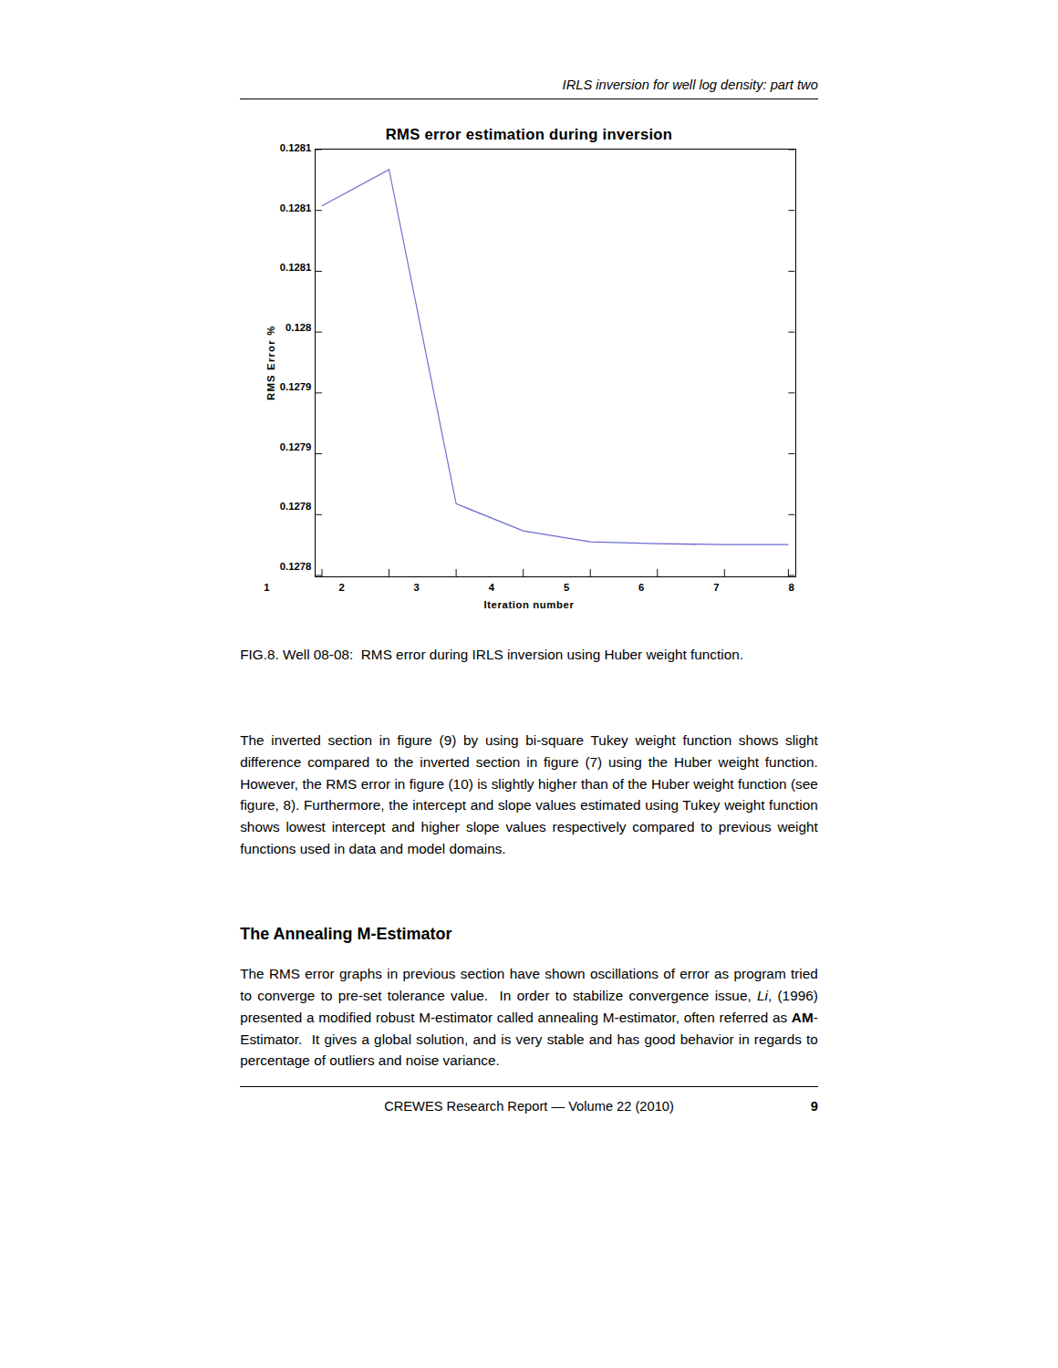IRLS inversion for well log density: part two
RMS error estimation during inversion
RMS Error %
0.1281 0.1281 0.1281 0.128 0.1279 0.1279 0.1278 0.1278
12345678
Iteration number
FIG.8. Well 08-08: RMS error during IRLS inversion using Huber weight function.
The inverted section in figure (9) by using bi-square Tukey weight function shows slight difference compared to the inverted section in figure (7) using the Huber weight function. However, the RMS error in figure (10) is slightly higher than of the Huber weight function (see figure, 8). Furthermore, the intercept and slope values estimated using Tukey weight function shows lowest intercept and higher slope values respectively compared to previous weight functions used in data and model domains.
The Annealing M-Estimator
The RMS error graphs in previous section have shown oscillations of error as program tried to converge to pre-set tolerance value. In order to stabilize convergence issue, Li, (1996) presented a modified robust M-estimator called annealing M-estimator, often referred as AM-Estimator. It gives a global solution, and is very stable and has good behavior in regards to percentage of outliers and noise variance.
CREWES Research Report — Volume 22 (2010) 9